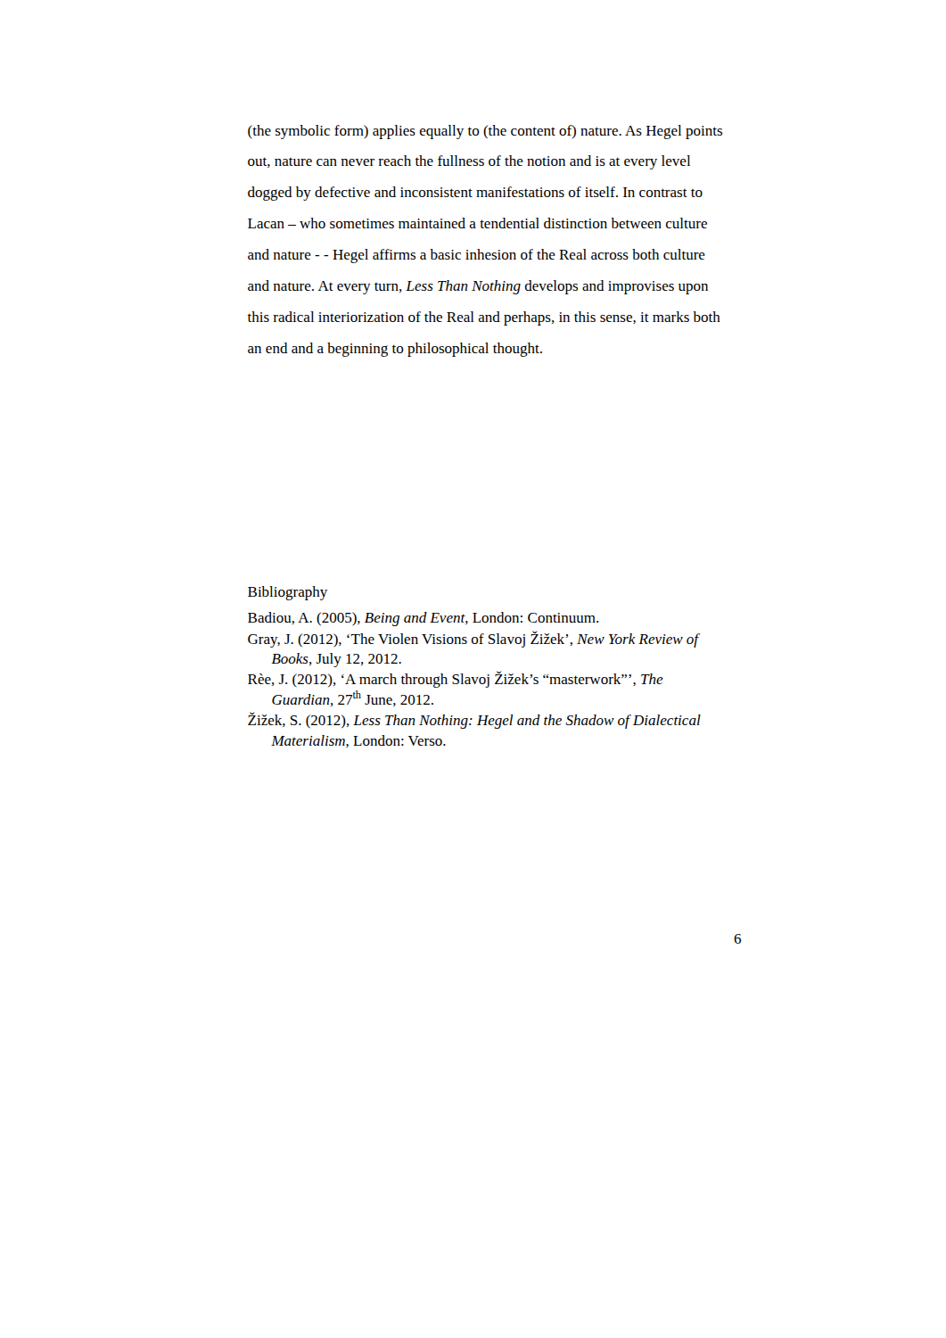(the symbolic form) applies equally to (the content of) nature. As Hegel points out, nature can never reach the fullness of the notion and is at every level dogged by defective and inconsistent manifestations of itself. In contrast to Lacan – who sometimes maintained a tendential distinction between culture and nature - - Hegel affirms a basic inhesion of the Real across both culture and nature. At every turn, Less Than Nothing develops and improvises upon this radical interiorization of the Real and perhaps, in this sense, it marks both an end and a beginning to philosophical thought.
Bibliography
Badiou, A. (2005), Being and Event, London: Continuum.
Gray, J. (2012), ‘The Violen Visions of Slavoj Žižek’, New York Review of Books, July 12, 2012.
Rèe, J. (2012), ‘A march through Slavoj Žižek’s “masterwork”’, The Guardian, 27th June, 2012.
Žižek, S. (2012), Less Than Nothing: Hegel and the Shadow of Dialectical Materialism, London: Verso.
6